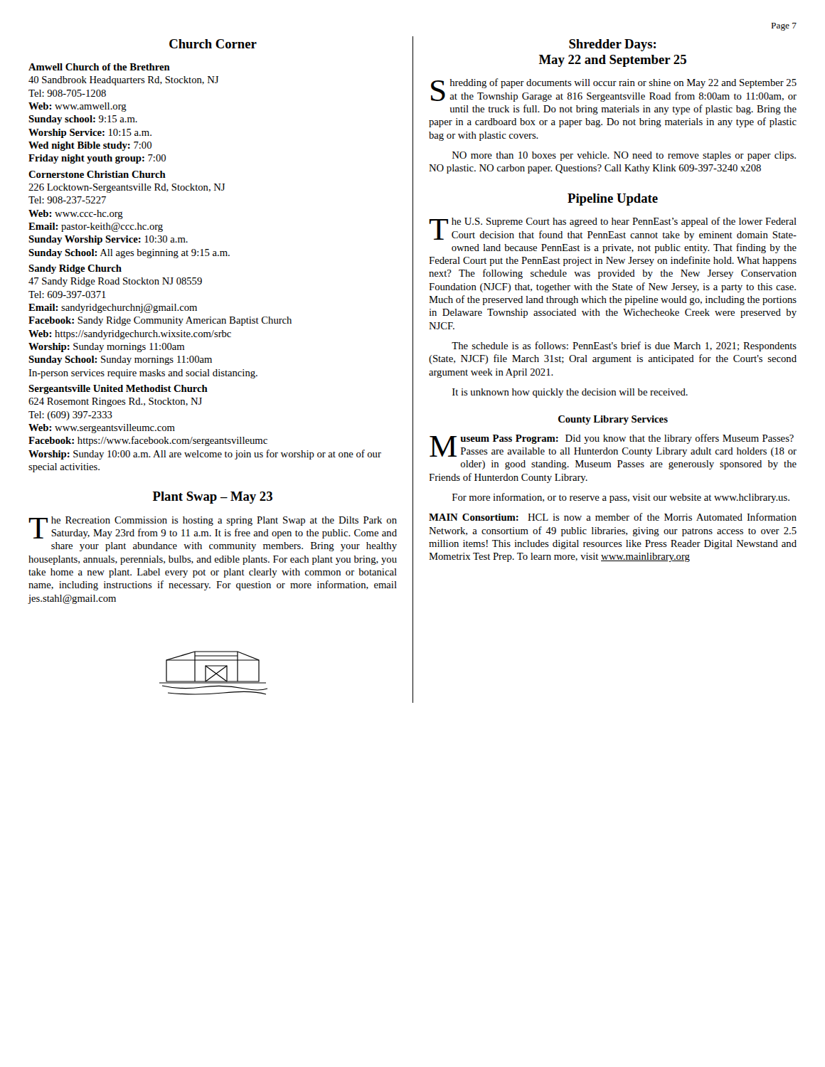Page 7
Church Corner
Amwell Church of the Brethren
40 Sandbrook Headquarters Rd, Stockton, NJ
Tel: 908-705-1208
Web: www.amwell.org
Sunday school: 9:15 a.m.
Worship Service: 10:15 a.m.
Wed night Bible study: 7:00
Friday night youth group: 7:00
Cornerstone Christian Church
226 Locktown-Sergeantsville Rd, Stockton, NJ
Tel: 908-237-5227
Web: www.ccc-hc.org
Email: pastor-keith@ccc.hc.org
Sunday Worship Service: 10:30 a.m.
Sunday School: All ages beginning at 9:15 a.m.
Sandy Ridge Church
47 Sandy Ridge Road Stockton NJ 08559
Tel: 609-397-0371
Email: sandyridgechurchnj@gmail.com
Facebook: Sandy Ridge Community American Baptist Church
Web: https://sandyridgechurch.wixsite.com/srbc
Worship: Sunday mornings 11:00am
Sunday School: Sunday mornings 11:00am
In-person services require masks and social distancing.
Sergeantsville United Methodist Church
624 Rosemont Ringoes Rd., Stockton, NJ
Tel: (609) 397-2333
Web: www.sergeantsvilleumc.com
Facebook: https://www.facebook.com/sergeantsvilleumc
Worship: Sunday 10:00 a.m. All are welcome to join us for worship or at one of our special activities.
Plant Swap – May 23
The Recreation Commission is hosting a spring Plant Swap at the Dilts Park on Saturday, May 23rd from 9 to 11 a.m. It is free and open to the public. Come and share your plant abundance with community members. Bring your healthy houseplants, annuals, perennials, bulbs, and edible plants. For each plant you bring, you take home a new plant. Label every pot or plant clearly with common or botanical name, including instructions if necessary. For question or more information, email jes.stahl@gmail.com
Shredder Days:
May 22 and September 25
Shredding of paper documents will occur rain or shine on May 22 and September 25 at the Township Garage at 816 Sergeantsville Road from 8:00am to 11:00am, or until the truck is full. Do not bring materials in any type of plastic bag. Bring the paper in a cardboard box or a paper bag. Do not bring materials in any type of plastic bag or with plastic covers.
NO more than 10 boxes per vehicle. NO need to remove staples or paper clips. NO plastic. NO carbon paper. Questions? Call Kathy Klink 609-397-3240 x208
Pipeline Update
The U.S. Supreme Court has agreed to hear PennEast’s appeal of the lower Federal Court decision that found that PennEast cannot take by eminent domain State-owned land because PennEast is a private, not public entity. That finding by the Federal Court put the PennEast project in New Jersey on indefinite hold. What happens next? The following schedule was provided by the New Jersey Conservation Foundation (NJCF) that, together with the State of New Jersey, is a party to this case. Much of the preserved land through which the pipeline would go, including the portions in Delaware Township associated with the Wichecheoke Creek were preserved by NJCF.
The schedule is as follows: PennEast's brief is due March 1, 2021; Respondents (State, NJCF) file March 31st; Oral argument is anticipated for the Court's second argument week in April 2021.
It is unknown how quickly the decision will be received.
County Library Services
Museum Pass Program: Did you know that the library offers Museum Passes? Passes are available to all Hunterdon County Library adult card holders (18 or older) in good standing. Museum Passes are generously sponsored by the Friends of Hunterdon County Library.
For more information, or to reserve a pass, visit our website at www.hclibrary.us.
MAIN Consortium: HCL is now a member of the Morris Automated Information Network, a consortium of 49 public libraries, giving our patrons access to over 2.5 million items! This includes digital resources like Press Reader Digital Newstand and Mometrix Test Prep. To learn more, visit www.mainlibrary.org